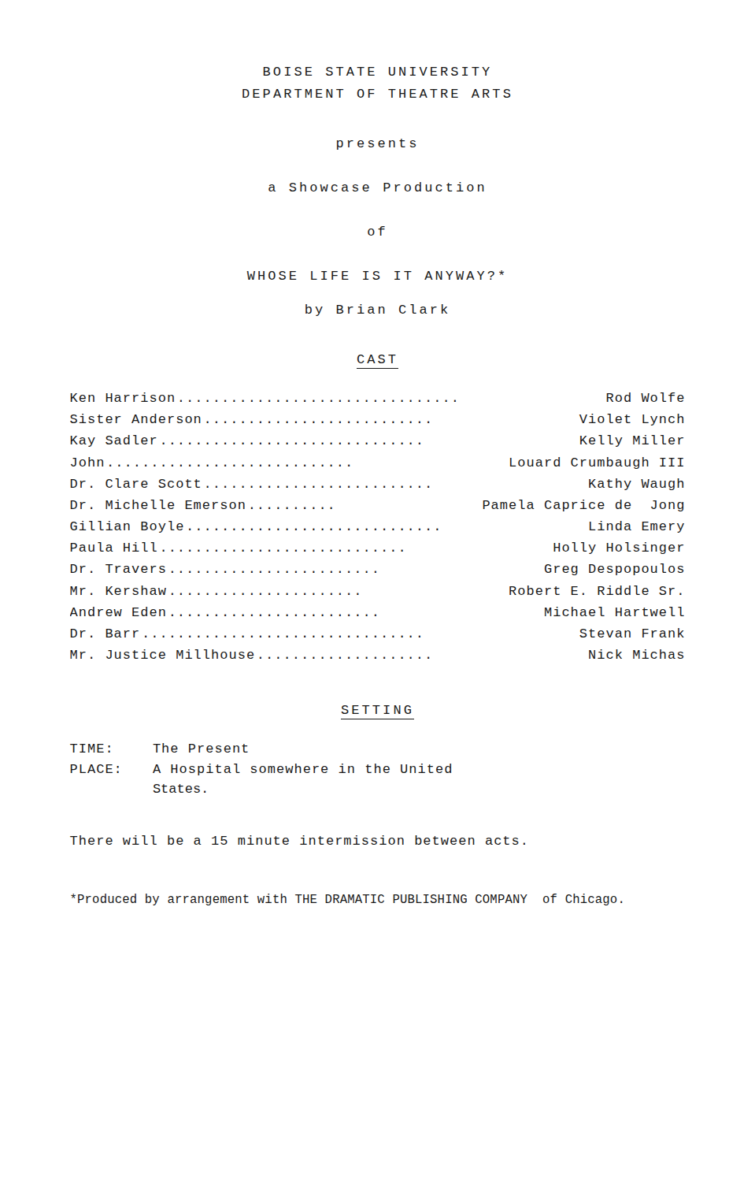BOISE STATE UNIVERSITY
DEPARTMENT OF THEATRE ARTS
presents
a Showcase Production
of
WHOSE LIFE IS IT ANYWAY?*
by Brian Clark
CAST
Ken Harrison................................ Rod Wolfe
Sister Anderson.......................... Violet Lynch
Kay Sadler.............................. Kelly Miller
John............................ Louard Crumbaugh III
Dr. Clare Scott.......................... Kathy Waugh
Dr. Michelle Emerson.......... Pamela Caprice de Jong
Gillian Boyle............................. Linda Emery
Paula Hill............................ Holly Holsinger
Dr. Travers........................ Greg Despopoulos
Mr. Kershaw...................... Robert E. Riddle Sr.
Andrew Eden........................ Michael Hartwell
Dr. Barr................................ Stevan Frank
Mr. Justice Millhouse.................... Nick Michas
SETTING
TIME: The Present
PLACE: A Hospital somewhere in the United
States.
There will be a 15 minute intermission between acts.
*Produced by arrangement with THE DRAMATIC PUBLISHING COMPANY of Chicago.